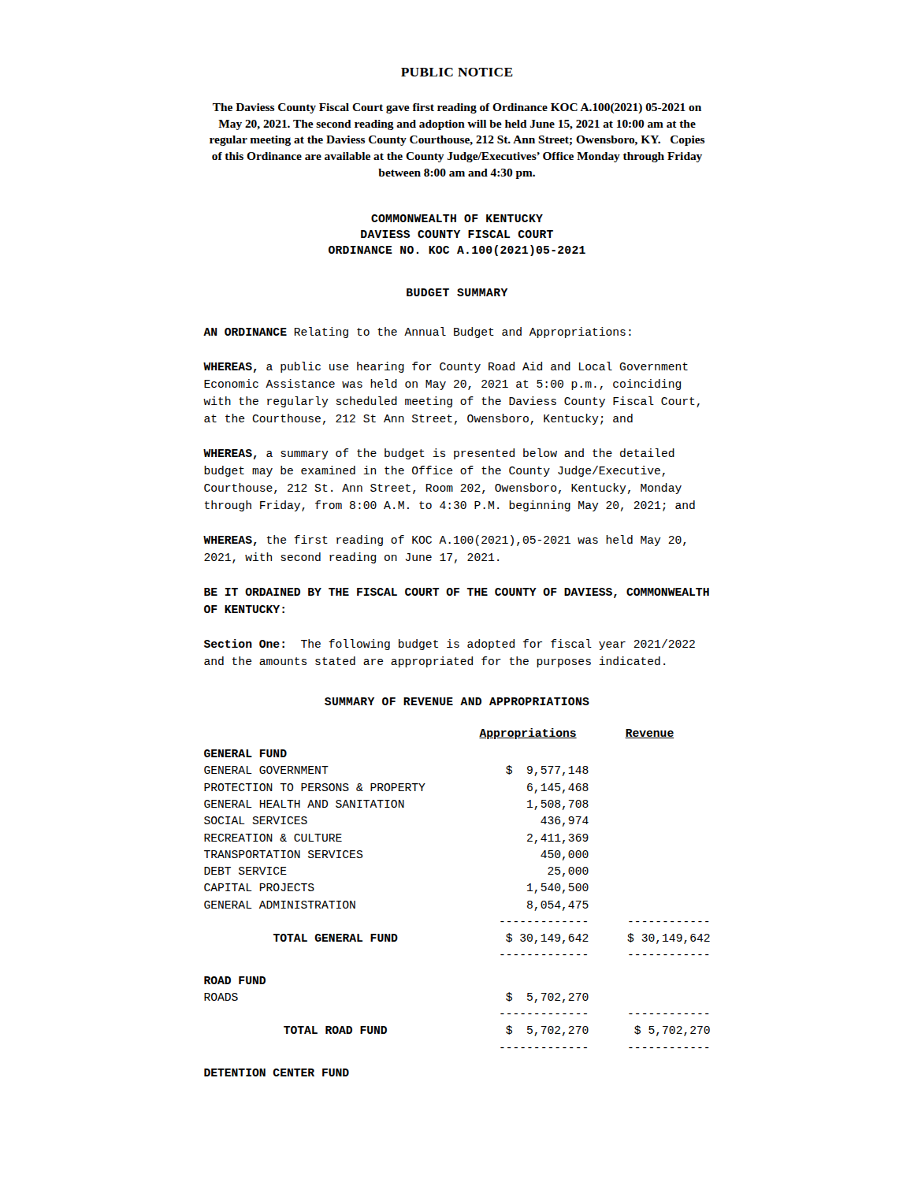PUBLIC NOTICE
The Daviess County Fiscal Court gave first reading of Ordinance KOC A.100(2021) 05-2021 on May 20, 2021. The second reading and adoption will be held June 15, 2021 at 10:00 am at the regular meeting at the Daviess County Courthouse, 212 St. Ann Street; Owensboro, KY. Copies of this Ordinance are available at the County Judge/Executives’ Office Monday through Friday between 8:00 am and 4:30 pm.
COMMONWEALTH OF KENTUCKY
DAVIESS COUNTY FISCAL COURT
ORDINANCE NO. KOC A.100(2021)05-2021
BUDGET SUMMARY
AN ORDINANCE Relating to the Annual Budget and Appropriations:
WHEREAS, a public use hearing for County Road Aid and Local Government Economic Assistance was held on May 20, 2021 at 5:00 p.m., coinciding with the regularly scheduled meeting of the Daviess County Fiscal Court, at the Courthouse, 212 St Ann Street, Owensboro, Kentucky; and
WHEREAS, a summary of the budget is presented below and the detailed budget may be examined in the Office of the County Judge/Executive, Courthouse, 212 St. Ann Street, Room 202, Owensboro, Kentucky, Monday through Friday, from 8:00 A.M. to 4:30 P.M. beginning May 20, 2021; and
WHEREAS, the first reading of KOC A.100(2021),05-2021 was held May 20, 2021, with second reading on June 17, 2021.
BE IT ORDAINED BY THE FISCAL COURT OF THE COUNTY OF DAVIESS, COMMONWEALTH OF KENTUCKY:
Section One: The following budget is adopted for fiscal year 2021/2022 and the amounts stated are appropriated for the purposes indicated.
SUMMARY OF REVENUE AND APPROPRIATIONS
| | Appropriations | Revenue |
| --- | --- | --- |
| GENERAL FUND | | |
| GENERAL GOVERNMENT | $ 9,577,148 | |
| PROTECTION TO PERSONS & PROPERTY | 6,145,468 | |
| GENERAL HEALTH AND SANITATION | 1,508,708 | |
| SOCIAL SERVICES | 436,974 | |
| RECREATION & CULTURE | 2,411,369 | |
| TRANSPORTATION SERVICES | 450,000 | |
| DEBT SERVICE | 25,000 | |
| CAPITAL PROJECTS | 1,540,500 | |
| GENERAL ADMINISTRATION | 8,054,475 | |
| | ------------- | ------------ |
| TOTAL GENERAL FUND | $ 30,149,642 | $ 30,149,642 |
| | ------------- | ------------ |
| ROAD FUND | | |
| ROADS | $ 5,702,270 | |
| | ------------- | ------------ |
| TOTAL ROAD FUND | $ 5,702,270 | $ 5,702,270 |
| | ------------- | ------------ |
| DETENTION CENTER FUND | | |